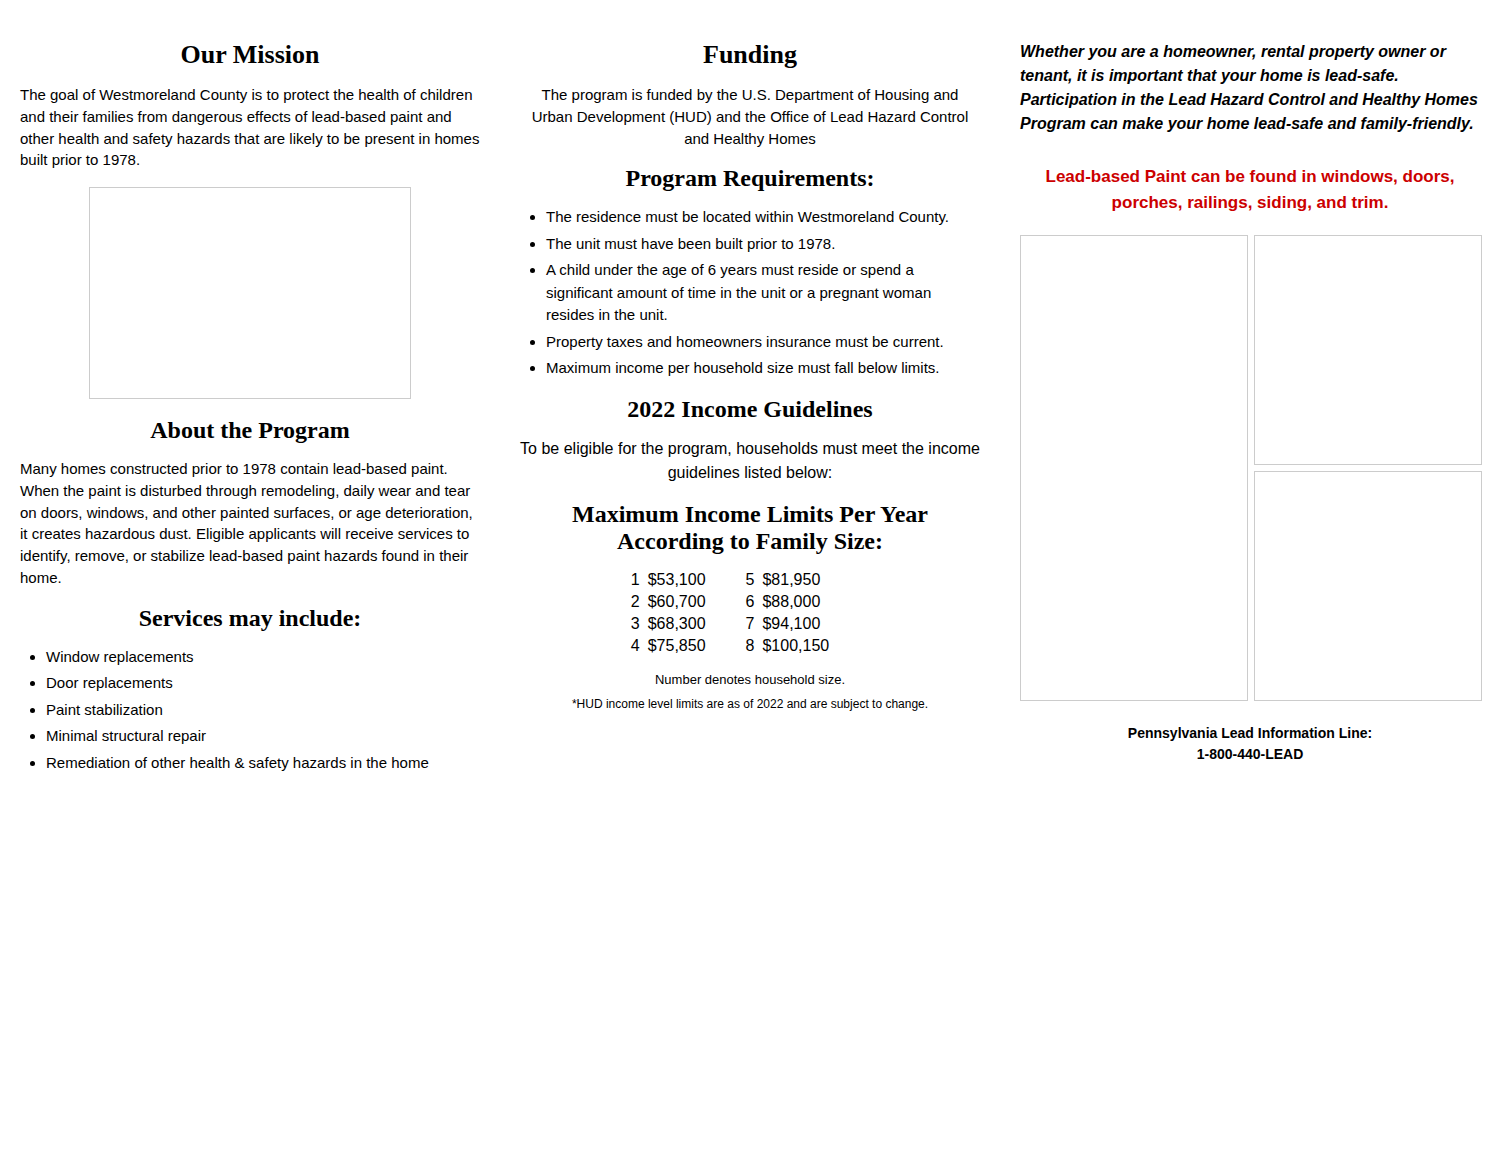Our Mission
The goal of Westmoreland County is to protect the health of children and their families from dangerous effects of lead-based paint and other health and safety hazards that are likely to be present in homes built prior to 1978.
About the Program
Many homes constructed prior to 1978 contain lead-based paint. When the paint is disturbed through remodeling, daily wear and tear on doors, windows, and other painted surfaces, or age deterioration, it creates hazardous dust. Eligible applicants will receive services to identify, remove, or stabilize lead-based paint hazards found in their home.
Services may include:
Window replacements
Door replacements
Paint stabilization
Minimal structural repair
Remediation of other health & safety hazards in the home
Funding
The program is funded by the U.S. Department of Housing and Urban Development (HUD) and the Office of Lead Hazard Control and Healthy Homes
Program Requirements:
The residence must be located within Westmoreland County.
The unit must have been built prior to 1978.
A child under the age of 6 years must reside or spend a significant amount of time in the unit or a pregnant woman resides in the unit.
Property taxes and homeowners insurance must be current.
Maximum income per household size must fall below limits.
2022 Income Guidelines
To be eligible for the program, households must meet the income guidelines listed below:
Maximum Income Limits Per Year According to Family Size:
| 1 | $53,100 | 5 | $81,950 |
| 2 | $60,700 | 6 | $88,000 |
| 3 | $68,300 | 7 | $94,100 |
| 4 | $75,850 | 8 | $100,150 |
Number denotes household size.
*HUD income level limits are as of 2022 and are subject to change.
Whether you are a homeowner, rental property owner or tenant, it is important that your home is lead-safe. Participation in the Lead Hazard Control and Healthy Homes Program can make your home lead-safe and family-friendly.
Lead-based Paint can be found in windows, doors, porches, railings, siding, and trim.
Pennsylvania Lead Information Line:
1-800-440-LEAD